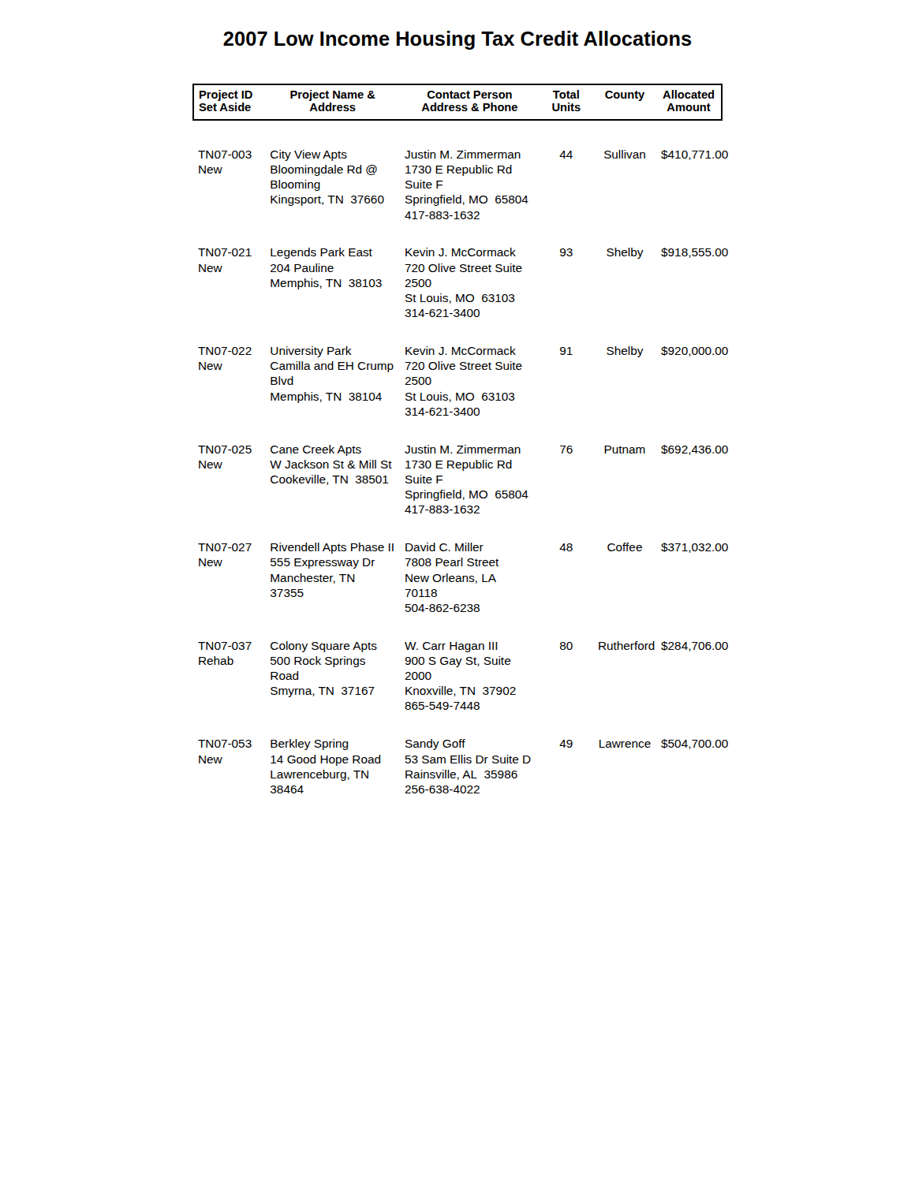2007 Low Income Housing Tax Credit Allocations
| Project ID Set Aside | Project Name & Address | Contact Person Address & Phone | Total Units | County | Allocated Amount |
| --- | --- | --- | --- | --- | --- |
| TN07-003 New | City View Apts Bloomingdale Rd @ Blooming Kingsport, TN 37660 | Justin M. Zimmerman 1730 E Republic Rd Suite F Springfield, MO 65804 417-883-1632 | 44 | Sullivan | $410,771.00 |
| TN07-021 New | Legends Park East 204 Pauline Memphis, TN 38103 | Kevin J. McCormack 720 Olive Street Suite 2500 St Louis, MO 63103 314-621-3400 | 93 | Shelby | $918,555.00 |
| TN07-022 New | University Park Camilla and EH Crump Blvd Memphis, TN 38104 | Kevin J. McCormack 720 Olive Street Suite 2500 St Louis, MO 63103 314-621-3400 | 91 | Shelby | $920,000.00 |
| TN07-025 New | Cane Creek Apts W Jackson St & Mill St Cookeville, TN 38501 | Justin M. Zimmerman 1730 E Republic Rd Suite F Springfield, MO 65804 417-883-1632 | 76 | Putnam | $692,436.00 |
| TN07-027 New | Rivendell Apts Phase II 555 Expressway Dr Manchester, TN 37355 | David C. Miller 7808 Pearl Street New Orleans, LA 70118 504-862-6238 | 48 | Coffee | $371,032.00 |
| TN07-037 Rehab | Colony Square Apts 500 Rock Springs Road Smyrna, TN 37167 | W. Carr Hagan III 900 S Gay St, Suite 2000 Knoxville, TN 37902 865-549-7448 | 80 | Rutherford | $284,706.00 |
| TN07-053 New | Berkley Spring 14 Good Hope Road Lawrenceburg, TN 38464 | Sandy Goff 53 Sam Ellis Dr Suite D Rainsville, AL 35986 256-638-4022 | 49 | Lawrence | $504,700.00 |